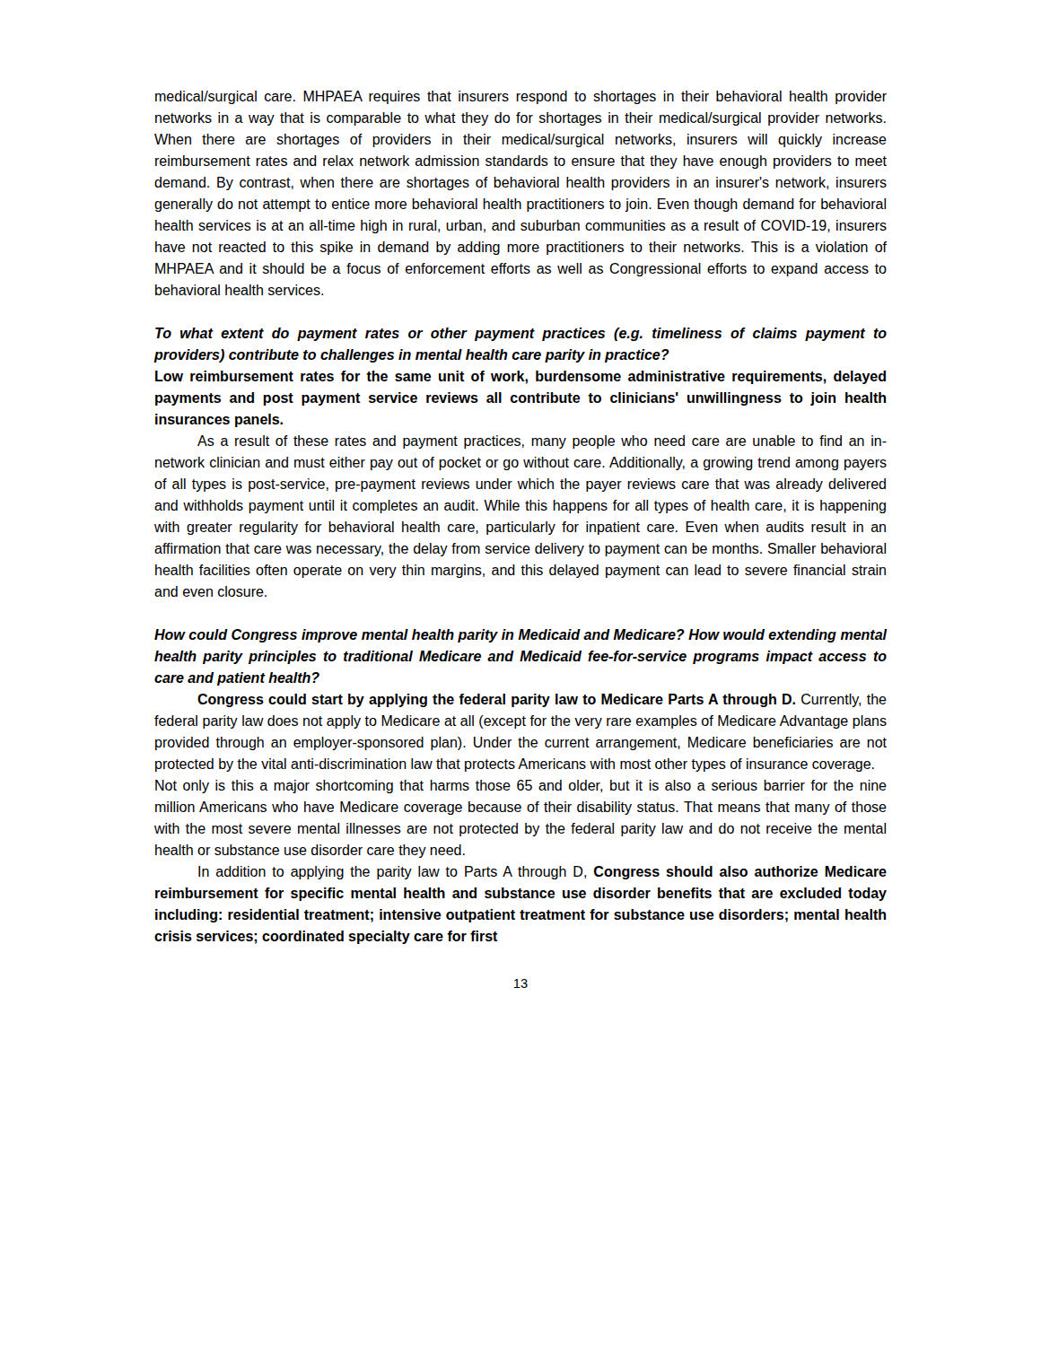medical/surgical care. MHPAEA requires that insurers respond to shortages in their behavioral health provider networks in a way that is comparable to what they do for shortages in their medical/surgical provider networks. When there are shortages of providers in their medical/surgical networks, insurers will quickly increase reimbursement rates and relax network admission standards to ensure that they have enough providers to meet demand. By contrast, when there are shortages of behavioral health providers in an insurer's network, insurers generally do not attempt to entice more behavioral health practitioners to join. Even though demand for behavioral health services is at an all-time high in rural, urban, and suburban communities as a result of COVID-19, insurers have not reacted to this spike in demand by adding more practitioners to their networks. This is a violation of MHPAEA and it should be a focus of enforcement efforts as well as Congressional efforts to expand access to behavioral health services.
To what extent do payment rates or other payment practices (e.g. timeliness of claims payment to providers) contribute to challenges in mental health care parity in practice?
Low reimbursement rates for the same unit of work, burdensome administrative requirements, delayed payments and post payment service reviews all contribute to clinicians' unwillingness to join health insurances panels.
As a result of these rates and payment practices, many people who need care are unable to find an in-network clinician and must either pay out of pocket or go without care. Additionally, a growing trend among payers of all types is post-service, pre-payment reviews under which the payer reviews care that was already delivered and withholds payment until it completes an audit. While this happens for all types of health care, it is happening with greater regularity for behavioral health care, particularly for inpatient care. Even when audits result in an affirmation that care was necessary, the delay from service delivery to payment can be months. Smaller behavioral health facilities often operate on very thin margins, and this delayed payment can lead to severe financial strain and even closure.
How could Congress improve mental health parity in Medicaid and Medicare? How would extending mental health parity principles to traditional Medicare and Medicaid fee-for-service programs impact access to care and patient health?
Congress could start by applying the federal parity law to Medicare Parts A through D. Currently, the federal parity law does not apply to Medicare at all (except for the very rare examples of Medicare Advantage plans provided through an employer-sponsored plan). Under the current arrangement, Medicare beneficiaries are not protected by the vital anti-discrimination law that protects Americans with most other types of insurance coverage.
Not only is this a major shortcoming that harms those 65 and older, but it is also a serious barrier for the nine million Americans who have Medicare coverage because of their disability status. That means that many of those with the most severe mental illnesses are not protected by the federal parity law and do not receive the mental health or substance use disorder care they need.
In addition to applying the parity law to Parts A through D, Congress should also authorize Medicare reimbursement for specific mental health and substance use disorder benefits that are excluded today including: residential treatment; intensive outpatient treatment for substance use disorders; mental health crisis services; coordinated specialty care for first
13